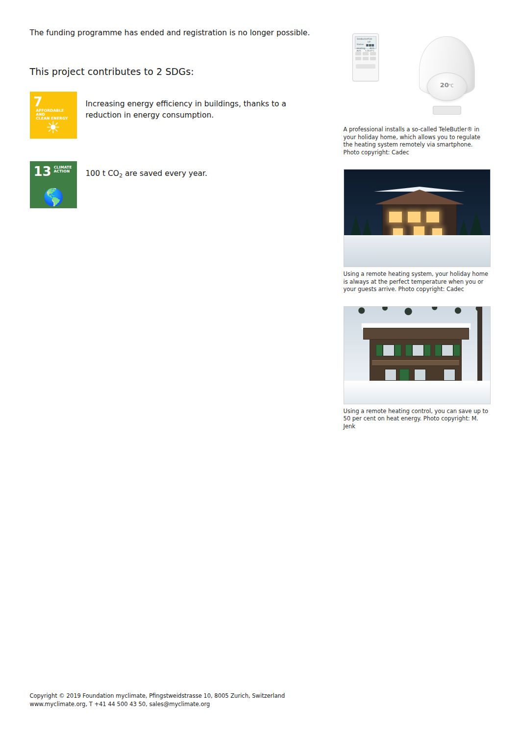The funding programme has ended and registration is no longer possible.
This project contributes to 2 SDGs:
7 Affordable and
Clean Energy ☀
Increasing energy efficiency in buildings, thanks to a reduction in energy consumption.
13 Climate
Action 🌎
100 t CO2 are saved every year.
TeleButler P18-UP
Status■■■
Heating AUS
AUS+20.0°C
20°C
A professional installs a so-called TeleButler® in your holiday home, which allows you to regulate the heating system remotely via smartphone. Photo copyright: Cadec
Using a remote heating system, your holiday home is always at the perfect temperature when you or your guests arrive. Photo copyright: Cadec
Using a remote heating control, you can save up to 50 per cent on heat energy. Photo copyright: M. Jenk
Copyright © 2019 Foundation myclimate, Pfingstweidstrasse 10, 8005 Zurich, Switzerland
www.myclimate.org, T +41 44 500 43 50, sales@myclimate.org